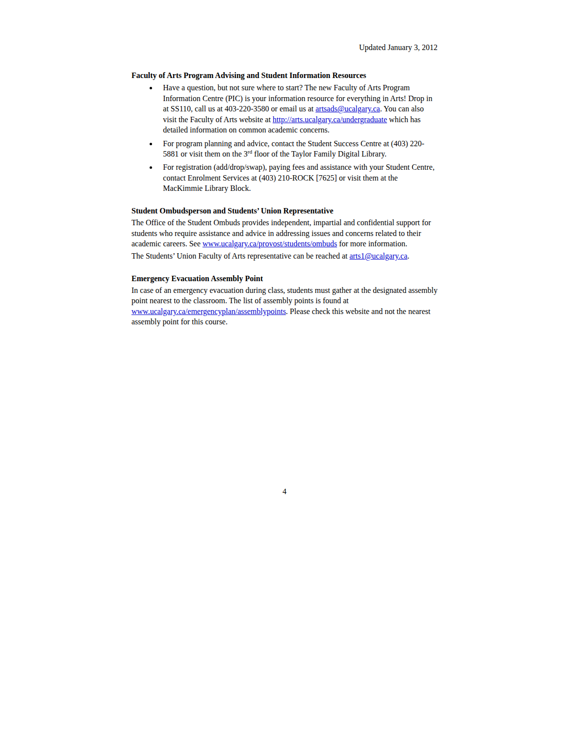Updated January 3, 2012
Faculty of Arts Program Advising and Student Information Resources
Have a question, but not sure where to start? The new Faculty of Arts Program Information Centre (PIC) is your information resource for everything in Arts! Drop in at SS110, call us at 403-220-3580 or email us at artsads@ucalgary.ca. You can also visit the Faculty of Arts website at http://arts.ucalgary.ca/undergraduate which has detailed information on common academic concerns.
For program planning and advice, contact the Student Success Centre at (403) 220-5881 or visit them on the 3rd floor of the Taylor Family Digital Library.
For registration (add/drop/swap), paying fees and assistance with your Student Centre, contact Enrolment Services at (403) 210-ROCK [7625] or visit them at the MacKimmie Library Block.
Student Ombudsperson and Students’ Union Representative
The Office of the Student Ombuds provides independent, impartial and confidential support for students who require assistance and advice in addressing issues and concerns related to their academic careers. See www.ucalgary.ca/provost/students/ombuds for more information.
The Students’ Union Faculty of Arts representative can be reached at arts1@ucalgary.ca.
Emergency Evacuation Assembly Point
In case of an emergency evacuation during class, students must gather at the designated assembly point nearest to the classroom. The list of assembly points is found at www.ucalgary.ca/emergencyplan/assemblypoints. Please check this website and not the nearest assembly point for this course.
4